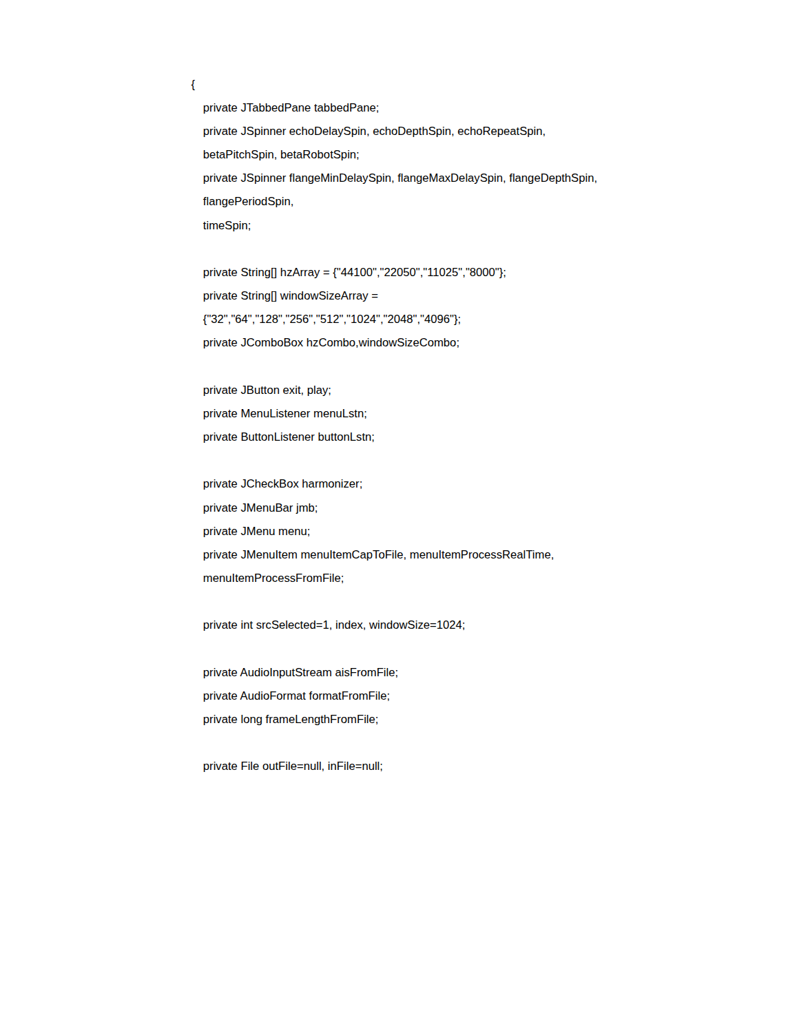{
private JTabbedPane tabbedPane;
private JSpinner echoDelaySpin, echoDepthSpin, echoRepeatSpin, betaPitchSpin, betaRobotSpin;
private JSpinner flangeMinDelaySpin, flangeMaxDelaySpin, flangeDepthSpin, flangePeriodSpin,
timeSpin;
private String[] hzArray = {"44100","22050","11025","8000"};
private String[] windowSizeArray = {"32","64","128","256","512","1024","2048","4096"};
private JComboBox hzCombo,windowSizeCombo;
private JButton exit, play;
private MenuListener menuLstn;
private ButtonListener buttonLstn;
private JCheckBox harmonizer;
private JMenuBar jmb;
private JMenu menu;
private JMenuItem menuItemCapToFile, menuItemProcessRealTime, menuItemProcessFromFile;
private int srcSelected=1, index, windowSize=1024;
private AudioInputStream aisFromFile;
private AudioFormat formatFromFile;
private long frameLengthFromFile;
private File outFile=null, inFile=null;